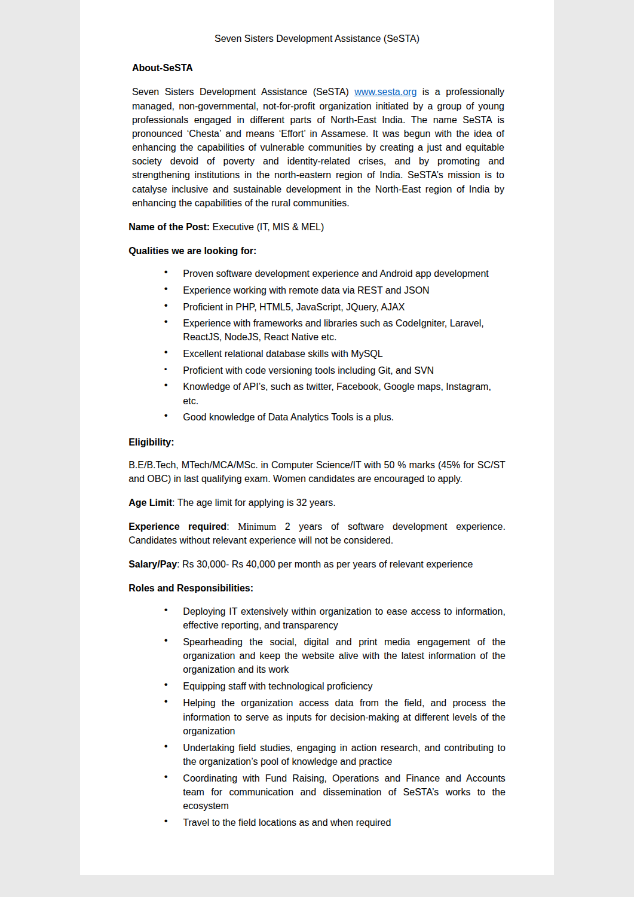Seven Sisters Development Assistance (SeSTA)
About-SeSTA
Seven Sisters Development Assistance (SeSTA) www.sesta.org is a professionally managed, non-governmental, not-for-profit organization initiated by a group of young professionals engaged in different parts of North-East India. The name SeSTA is pronounced ‘Chesta’ and means ‘Effort’ in Assamese. It was begun with the idea of enhancing the capabilities of vulnerable communities by creating a just and equitable society devoid of poverty and identity-related crises, and by promoting and strengthening institutions in the north-eastern region of India. SeSTA’s mission is to catalyse inclusive and sustainable development in the North-East region of India by enhancing the capabilities of the rural communities.
Name of the Post: Executive (IT, MIS & MEL)
Qualities we are looking for:
Proven software development experience and Android app development
Experience working with remote data via REST and JSON
Proficient in PHP, HTML5, JavaScript, JQuery, AJAX
Experience with frameworks and libraries such as CodeIgniter, Laravel, ReactJS, NodeJS, React Native etc.
Excellent relational database skills with MySQL
Proficient with code versioning tools including Git, and SVN
Knowledge of API’s, such as twitter, Facebook, Google maps, Instagram, etc.
Good knowledge of Data Analytics Tools is a plus.
Eligibility:
B.E/B.Tech, MTech/MCA/MSc. in Computer Science/IT with 50 % marks (45% for SC/ST and OBC) in last qualifying exam. Women candidates are encouraged to apply.
Age Limit: The age limit for applying is 32 years.
Experience required: Minimum 2 years of software development experience. Candidates without relevant experience will not be considered.
Salary/Pay: Rs 30,000- Rs 40,000 per month as per years of relevant experience
Roles and Responsibilities:
Deploying IT extensively within organization to ease access to information, effective reporting, and transparency
Spearheading the social, digital and print media engagement of the organization and keep the website alive with the latest information of the organization and its work
Equipping staff with technological proficiency
Helping the organization access data from the field, and process the information to serve as inputs for decision-making at different levels of the organization
Undertaking field studies, engaging in action research, and contributing to the organization’s pool of knowledge and practice
Coordinating with Fund Raising, Operations and Finance and Accounts team for communication and dissemination of SeSTA’s works to the ecosystem
Travel to the field locations as and when required